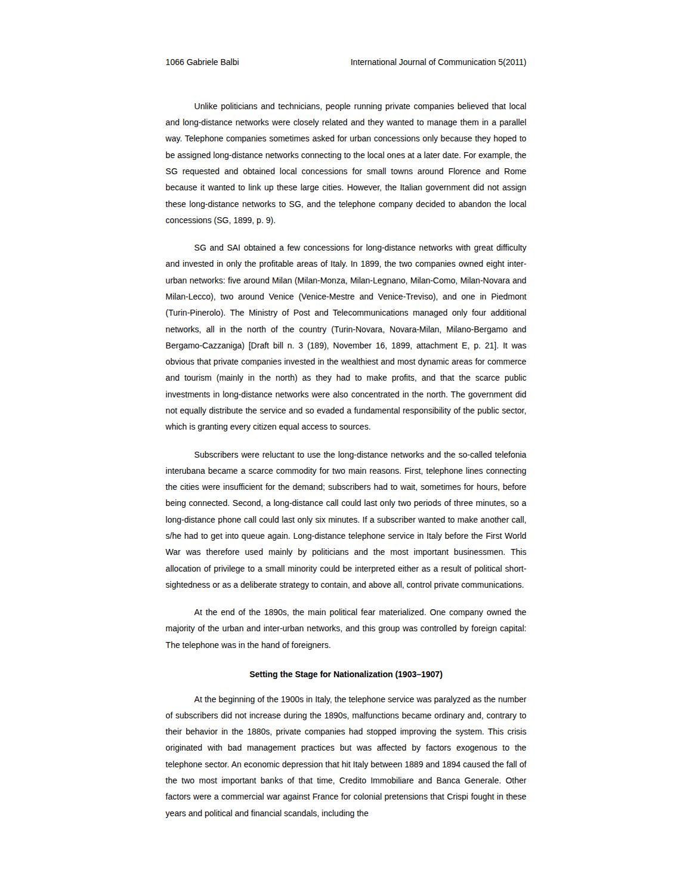1066 Gabriele Balbi International Journal of Communication 5(2011)
Unlike politicians and technicians, people running private companies believed that local and long-distance networks were closely related and they wanted to manage them in a parallel way. Telephone companies sometimes asked for urban concessions only because they hoped to be assigned long-distance networks connecting to the local ones at a later date. For example, the SG requested and obtained local concessions for small towns around Florence and Rome because it wanted to link up these large cities. However, the Italian government did not assign these long-distance networks to SG, and the telephone company decided to abandon the local concessions (SG, 1899, p. 9).
SG and SAI obtained a few concessions for long-distance networks with great difficulty and invested in only the profitable areas of Italy. In 1899, the two companies owned eight inter-urban networks: five around Milan (Milan-Monza, Milan-Legnano, Milan-Como, Milan-Novara and Milan-Lecco), two around Venice (Venice-Mestre and Venice-Treviso), and one in Piedmont (Turin-Pinerolo). The Ministry of Post and Telecommunications managed only four additional networks, all in the north of the country (Turin-Novara, Novara-Milan, Milano-Bergamo and Bergamo-Cazzaniga) [Draft bill n. 3 (189), November 16, 1899, attachment E, p. 21]. It was obvious that private companies invested in the wealthiest and most dynamic areas for commerce and tourism (mainly in the north) as they had to make profits, and that the scarce public investments in long-distance networks were also concentrated in the north. The government did not equally distribute the service and so evaded a fundamental responsibility of the public sector, which is granting every citizen equal access to sources.
Subscribers were reluctant to use the long-distance networks and the so-called telefonia interubana became a scarce commodity for two main reasons. First, telephone lines connecting the cities were insufficient for the demand; subscribers had to wait, sometimes for hours, before being connected. Second, a long-distance call could last only two periods of three minutes, so a long-distance phone call could last only six minutes. If a subscriber wanted to make another call, s/he had to get into queue again. Long-distance telephone service in Italy before the First World War was therefore used mainly by politicians and the most important businessmen. This allocation of privilege to a small minority could be interpreted either as a result of political short-sightedness or as a deliberate strategy to contain, and above all, control private communications.
At the end of the 1890s, the main political fear materialized. One company owned the majority of the urban and inter-urban networks, and this group was controlled by foreign capital: The telephone was in the hand of foreigners.
Setting the Stage for Nationalization (1903–1907)
At the beginning of the 1900s in Italy, the telephone service was paralyzed as the number of subscribers did not increase during the 1890s, malfunctions became ordinary and, contrary to their behavior in the 1880s, private companies had stopped improving the system. This crisis originated with bad management practices but was affected by factors exogenous to the telephone sector. An economic depression that hit Italy between 1889 and 1894 caused the fall of the two most important banks of that time, Credito Immobiliare and Banca Generale. Other factors were a commercial war against France for colonial pretensions that Crispi fought in these years and political and financial scandals, including the